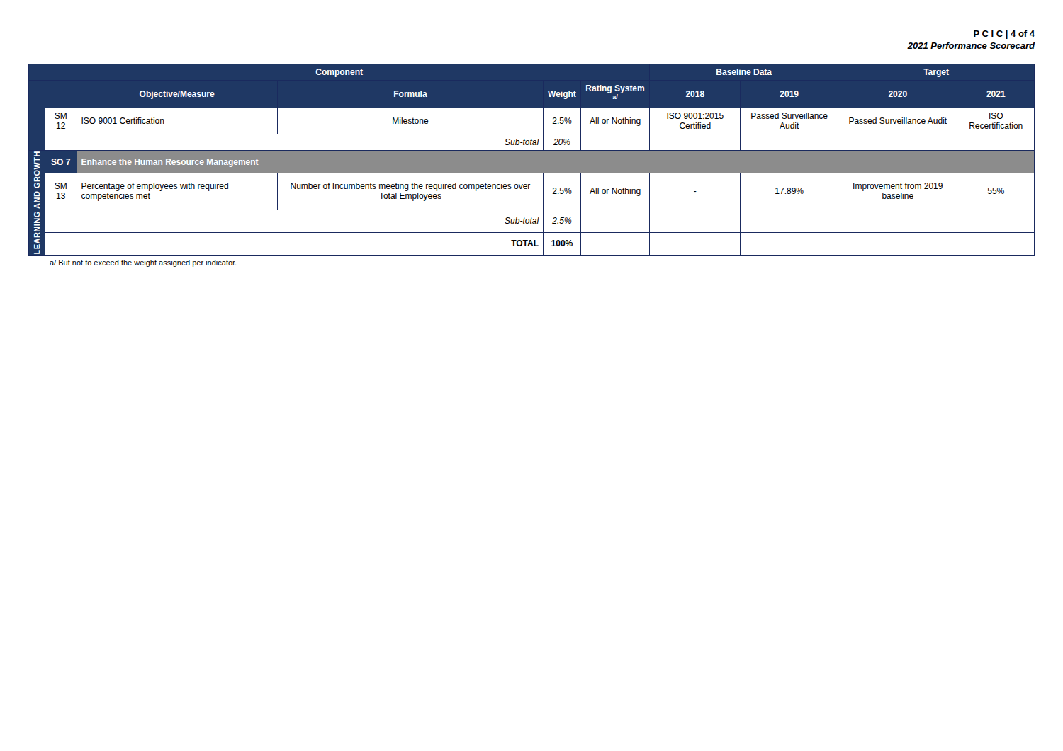P C I C | 4 of 4
2021 Performance Scorecard
| Component | Baseline Data | Target |
| --- | --- | --- |
| | | Objective/Measure | Formula | Weight | Rating System a/ | 2018 | 2019 | 2020 | 2021 |
| | SM 12 | ISO 9001 Certification | Milestone | 2.5% | All or Nothing | ISO 9001:2015 Certified | Passed Surveillance Audit | Passed Surveillance Audit | ISO Recertification |
| Sub-total | 20% | | | | | |
| LEARNING AND GROWTH | SO 7 | Enhance the Human Resource Management |
| SM 13 | Percentage of employees with required competencies met | Number of Incumbents meeting the required competencies over Total Employees | 2.5% | All or Nothing | - | 17.89% | Improvement from 2019 baseline | 55% |
| Sub-total | 2.5% | | | | | |
| TOTAL | 100% | | | | | |
a/ But not to exceed the weight assigned per indicator.